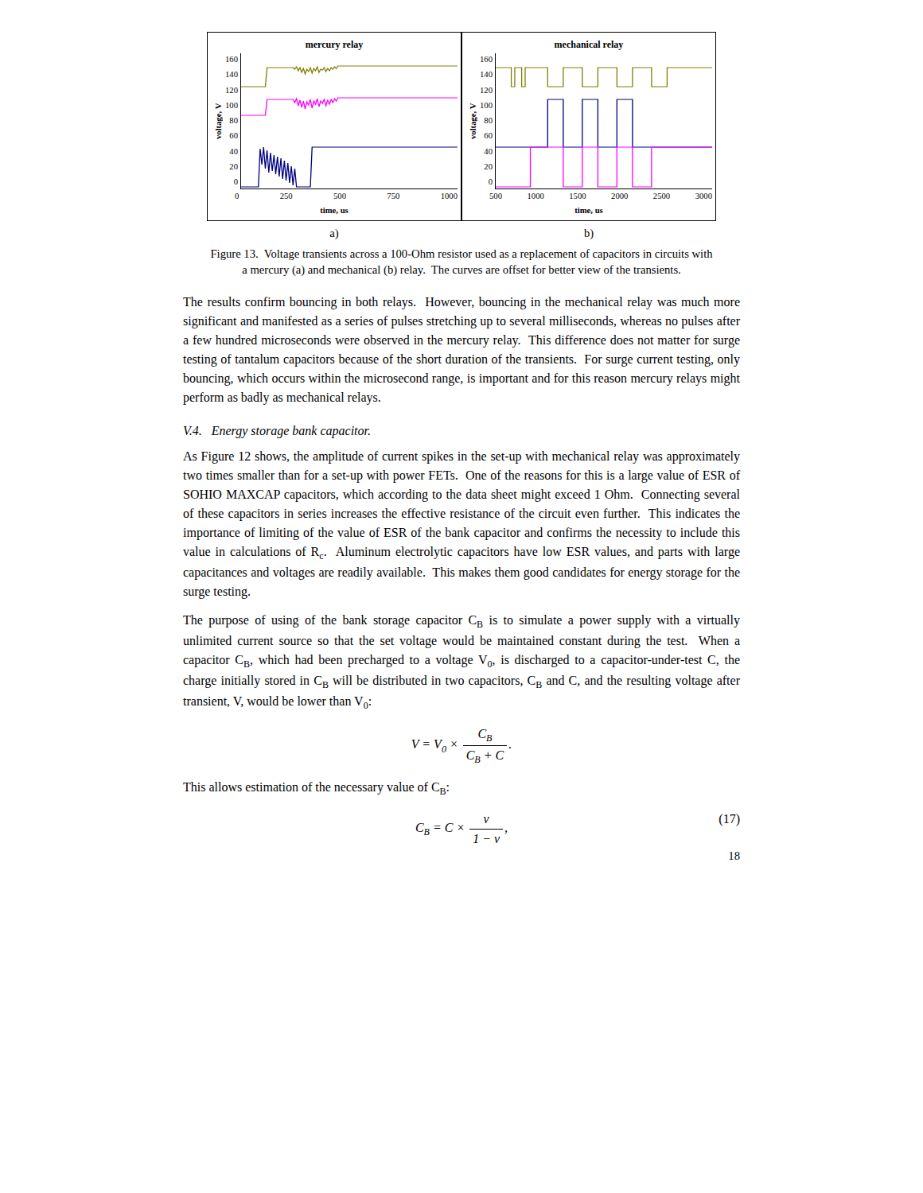mercury relay
voltage, V
160 140 120 100 80 60 40 20 0
0 250 500 750 1000
time, us
mechanical relay
voltage, V
160 140 120 100 80 60 40 20 0
500 1000 1500 2000 2500 3000
time, us
a) b)
Figure 13. Voltage transients across a 100-Ohm resistor used as a replacement of capacitors in circuits with a mercury (a) and mechanical (b) relay. The curves are offset for better view of the transients.
The results confirm bouncing in both relays. However, bouncing in the mechanical relay was much more significant and manifested as a series of pulses stretching up to several milliseconds, whereas no pulses after a few hundred microseconds were observed in the mercury relay. This difference does not matter for surge testing of tantalum capacitors because of the short duration of the transients. For surge current testing, only bouncing, which occurs within the microsecond range, is important and for this reason mercury relays might perform as badly as mechanical relays.
V.4. Energy storage bank capacitor.
As Figure 12 shows, the amplitude of current spikes in the set-up with mechanical relay was approximately two times smaller than for a set-up with power FETs. One of the reasons for this is a large value of ESR of SOHIO MAXCAP capacitors, which according to the data sheet might exceed 1 Ohm. Connecting several of these capacitors in series increases the effective resistance of the circuit even further. This indicates the importance of limiting of the value of ESR of the bank capacitor and confirms the necessity to include this value in calculations of Rc. Aluminum electrolytic capacitors have low ESR values, and parts with large capacitances and voltages are readily available. This makes them good candidates for energy storage for the surge testing.
The purpose of using of the bank storage capacitor CB is to simulate a power supply with a virtually unlimited current source so that the set voltage would be maintained constant during the test. When a capacitor CB, which had been precharged to a voltage V0, is discharged to a capacitor-under-test C, the charge initially stored in CB will be distributed in two capacitors, CB and C, and the resulting voltage after transient, V, would be lower than V0:
V = V0 × CB CB + C .
This allows estimation of the necessary value of CB:
CB = C × ν 1 − ν , (17)
18